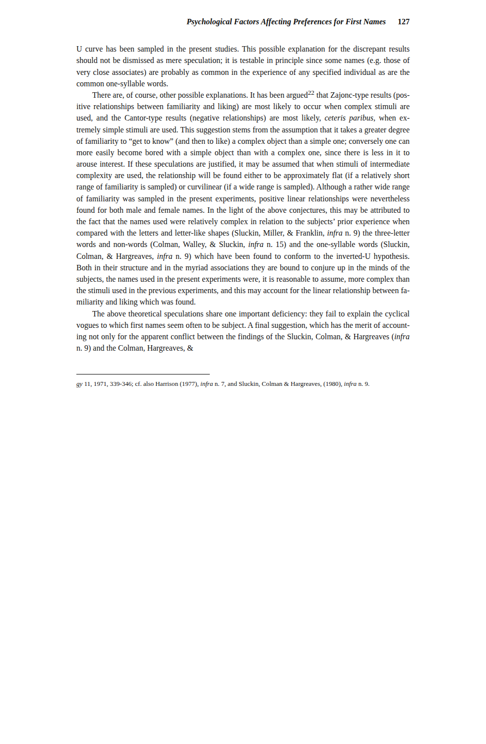Psychological Factors Affecting Preferences for First Names 127
U curve has been sampled in the present studies. This possible explanation for the discrepant results should not be dismissed as mere speculation; it is testable in principle since some names (e.g. those of very close associates) are probably as common in the experience of any specified individual as are the common one-syllable words.
There are, of course, other possible explanations. It has been argued22 that Zajonc-type results (positive relationships between familiarity and liking) are most likely to occur when complex stimuli are used, and the Cantor-type results (negative relationships) are most likely, ceteris paribus, when extremely simple stimuli are used. This suggestion stems from the assumption that it takes a greater degree of familiarity to “get to know” (and then to like) a complex object than a simple one; conversely one can more easily become bored with a simple object than with a complex one, since there is less in it to arouse interest. If these speculations are justified, it may be assumed that when stimuli of intermediate complexity are used, the relationship will be found either to be approximately flat (if a relatively short range of familiarity is sampled) or curvilinear (if a wide range is sampled). Although a rather wide range of familiarity was sampled in the present experiments, positive linear relationships were nevertheless found for both male and female names. In the light of the above conjectures, this may be attributed to the fact that the names used were relatively complex in relation to the subjects’ prior experience when compared with the letters and letter-like shapes (Sluckin, Miller, & Franklin, infra n. 9) the three-letter words and non-words (Colman, Walley, & Sluckin, infra n. 15) and the one-syllable words (Sluckin, Colman, & Hargreaves, infra n. 9) which have been found to conform to the inverted-U hypothesis. Both in their structure and in the myriad associations they are bound to conjure up in the minds of the subjects, the names used in the present experiments were, it is reasonable to assume, more complex than the stimuli used in the previous experiments, and this may account for the linear relationship between familiarity and liking which was found.
The above theoretical speculations share one important deficiency: they fail to explain the cyclical vogues to which first names seem often to be subject. A final suggestion, which has the merit of accounting not only for the apparent conflict between the findings of the Sluckin, Colman, & Hargreaves (infra n. 9) and the Colman, Hargreaves, &
gy 11, 1971, 339-346; cf. also Harrison (1977), infra n. 7, and Sluckin, Colman & Hargreaves, (1980), infra n. 9.